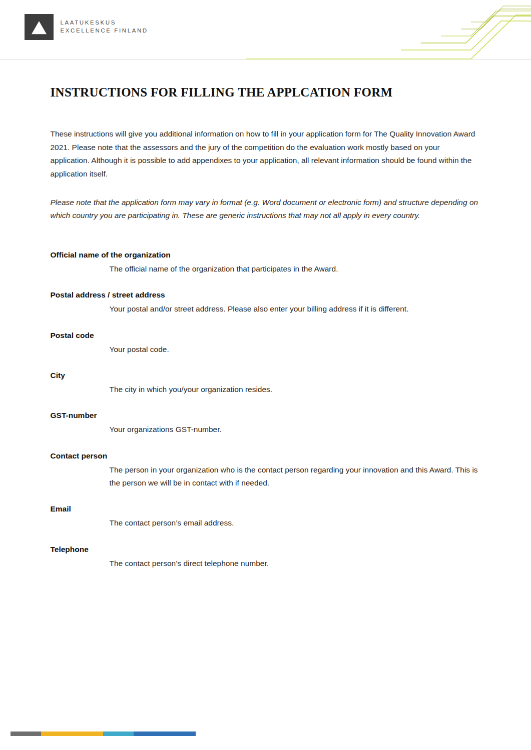LAATUKESKUS
EXCELLENCE FINLAND
INSTRUCTIONS FOR FILLING THE APPLCATION FORM
These instructions will give you additional information on how to fill in your application form for The Quality Innovation Award 2021. Please note that the assessors and the jury of the competition do the evaluation work mostly based on your application. Although it is possible to add appendixes to your application, all relevant information should be found within the application itself.
Please note that the application form may vary in format (e.g. Word document or electronic form) and structure depending on which country you are participating in. These are generic instructions that may not all apply in every country.
Official name of the organization
The official name of the organization that participates in the Award.
Postal address / street address
Your postal and/or street address. Please also enter your billing address if it is different.
Postal code
Your postal code.
City
The city in which you/your organization resides.
GST-number
Your organizations GST-number.
Contact person
The person in your organization who is the contact person regarding your innovation and this Award. This is the person we will be in contact with if needed.
Email
The contact person’s email address.
Telephone
The contact person’s direct telephone number.